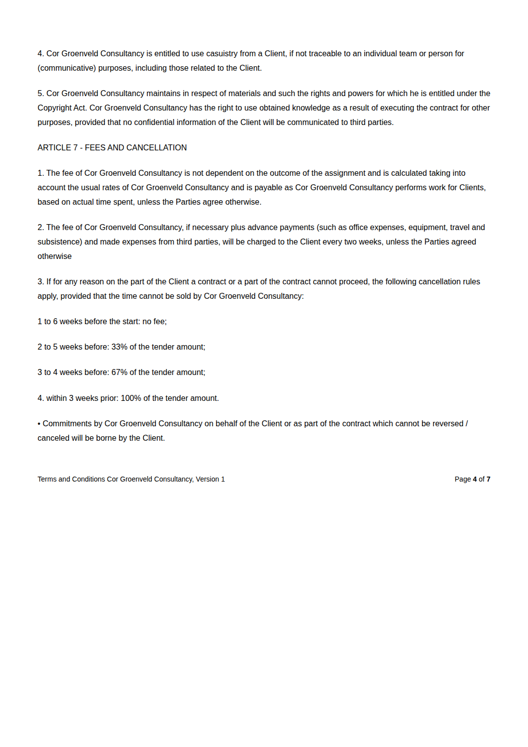4. Cor Groenveld Consultancy is entitled to use casuistry from a Client, if not traceable to an individual team or person for (communicative) purposes, including those related to the Client.
5. Cor Groenveld Consultancy maintains in respect of materials and such the rights and powers for which he is entitled under the Copyright Act. Cor Groenveld Consultancy has the right to use obtained knowledge as a result of executing the contract for other purposes, provided that no confidential information of the Client will be communicated to third parties.
ARTICLE 7 - FEES AND CANCELLATION
1. The fee of Cor Groenveld Consultancy is not dependent on the outcome of the assignment and is calculated taking into account the usual rates of Cor Groenveld Consultancy and is payable as Cor Groenveld Consultancy performs work for Clients, based on actual time spent, unless the Parties agree otherwise.
2. The fee of Cor Groenveld Consultancy, if necessary plus advance payments (such as office expenses, equipment, travel and subsistence) and made expenses from third parties, will be charged to the Client every two weeks, unless the Parties agreed otherwise
3. If for any reason on the part of the Client a contract or a part of the contract cannot proceed, the following cancellation rules apply, provided that the time cannot be sold by Cor Groenveld Consultancy:
1 to 6 weeks before the start: no fee;
2 to 5 weeks before: 33% of the tender amount;
3 to 4 weeks before: 67% of the tender amount;
4. within 3 weeks prior: 100% of the tender amount.
• Commitments by Cor Groenveld Consultancy on behalf of the Client or as part of the contract which cannot be reversed / canceled will be borne by the Client.
Terms and Conditions Cor Groenveld Consultancy, Version 1 Page 4 of 7